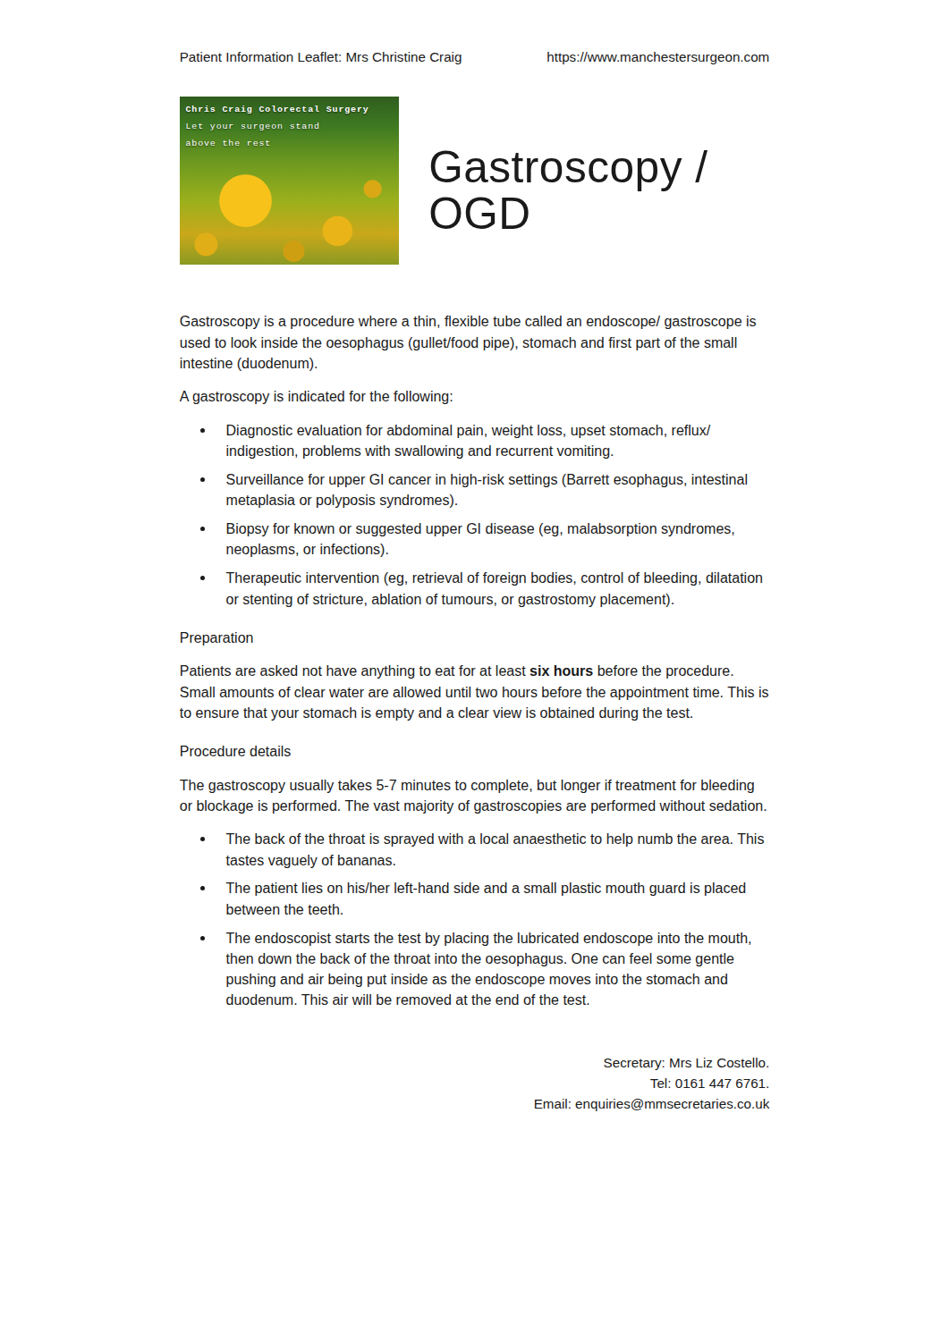Patient Information Leaflet: Mrs Christine Craig https://www.manchestersurgeon.com
Chris Craig Colorectal Surgery Let your surgeon stand above the rest
Gastroscopy / OGD
Gastroscopy is a procedure where a thin, flexible tube called an endoscope/ gastroscope is used to look inside the oesophagus (gullet/food pipe), stomach and first part of the small intestine (duodenum).
A gastroscopy is indicated for the following:
Diagnostic evaluation for abdominal pain, weight loss, upset stomach, reflux/ indigestion, problems with swallowing and recurrent vomiting.
Surveillance for upper GI cancer in high-risk settings (Barrett esophagus, intestinal metaplasia or polyposis syndromes).
Biopsy for known or suggested upper GI disease (eg, malabsorption syndromes, neoplasms, or infections).
Therapeutic intervention (eg, retrieval of foreign bodies, control of bleeding, dilatation or stenting of stricture, ablation of tumours, or gastrostomy placement).
Preparation
Patients are asked not have anything to eat for at least six hours before the procedure. Small amounts of clear water are allowed until two hours before the appointment time. This is to ensure that your stomach is empty and a clear view is obtained during the test.
Procedure details
The gastroscopy usually takes 5-7 minutes to complete, but longer if treatment for bleeding or blockage is performed. The vast majority of gastroscopies are performed without sedation.
The back of the throat is sprayed with a local anaesthetic to help numb the area. This tastes vaguely of bananas.
The patient lies on his/her left-hand side and a small plastic mouth guard is placed between the teeth.
The endoscopist starts the test by placing the lubricated endoscope into the mouth, then down the back of the throat into the oesophagus. One can feel some gentle pushing and air being put inside as the endoscope moves into the stomach and duodenum. This air will be removed at the end of the test.
Secretary: Mrs Liz Costello.
Tel: 0161 447 6761.
Email: enquiries@mmsecretaries.co.uk